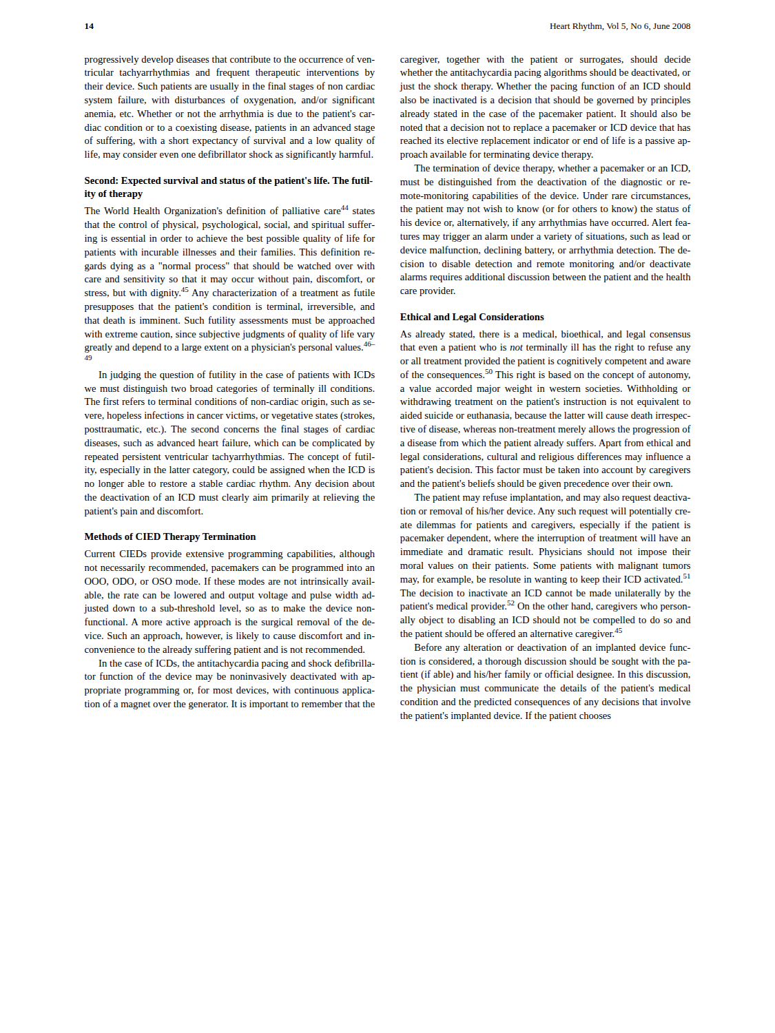14 Heart Rhythm, Vol 5, No 6, June 2008
progressively develop diseases that contribute to the occurrence of ventricular tachyarrhythmias and frequent therapeutic interventions by their device. Such patients are usually in the final stages of non cardiac system failure, with disturbances of oxygenation, and/or significant anemia, etc. Whether or not the arrhythmia is due to the patient's cardiac condition or to a coexisting disease, patients in an advanced stage of suffering, with a short expectancy of survival and a low quality of life, may consider even one defibrillator shock as significantly harmful.
Second: Expected survival and status of the patient's life. The futility of therapy
The World Health Organization's definition of palliative care44 states that the control of physical, psychological, social, and spiritual suffering is essential in order to achieve the best possible quality of life for patients with incurable illnesses and their families. This definition regards dying as a "normal process" that should be watched over with care and sensitivity so that it may occur without pain, discomfort, or stress, but with dignity.45 Any characterization of a treatment as futile presupposes that the patient's condition is terminal, irreversible, and that death is imminent. Such futility assessments must be approached with extreme caution, since subjective judgments of quality of life vary greatly and depend to a large extent on a physician's personal values.46–49
In judging the question of futility in the case of patients with ICDs we must distinguish two broad categories of terminally ill conditions. The first refers to terminal conditions of non-cardiac origin, such as severe, hopeless infections in cancer victims, or vegetative states (strokes, posttraumatic, etc.). The second concerns the final stages of cardiac diseases, such as advanced heart failure, which can be complicated by repeated persistent ventricular tachyarrhythmias. The concept of futility, especially in the latter category, could be assigned when the ICD is no longer able to restore a stable cardiac rhythm. Any decision about the deactivation of an ICD must clearly aim primarily at relieving the patient's pain and discomfort.
Methods of CIED Therapy Termination
Current CIEDs provide extensive programming capabilities, although not necessarily recommended, pacemakers can be programmed into an OOO, ODO, or OSO mode. If these modes are not intrinsically available, the rate can be lowered and output voltage and pulse width adjusted down to a sub-threshold level, so as to make the device non-functional. A more active approach is the surgical removal of the device. Such an approach, however, is likely to cause discomfort and inconvenience to the already suffering patient and is not recommended.
In the case of ICDs, the antitachycardia pacing and shock defibrillator function of the device may be noninvasively deactivated with appropriate programming or, for most devices, with continuous application of a magnet over the generator. It is important to remember that the caregiver, together with the patient or surrogates, should decide whether the antitachycardia pacing algorithms should be deactivated, or just the shock therapy. Whether the pacing function of an ICD should also be inactivated is a decision that should be governed by principles already stated in the case of the pacemaker patient. It should also be noted that a decision not to replace a pacemaker or ICD device that has reached its elective replacement indicator or end of life is a passive approach available for terminating device therapy.
The termination of device therapy, whether a pacemaker or an ICD, must be distinguished from the deactivation of the diagnostic or remote-monitoring capabilities of the device. Under rare circumstances, the patient may not wish to know (or for others to know) the status of his device or, alternatively, if any arrhythmias have occurred. Alert features may trigger an alarm under a variety of situations, such as lead or device malfunction, declining battery, or arrhythmia detection. The decision to disable detection and remote monitoring and/or deactivate alarms requires additional discussion between the patient and the health care provider.
Ethical and Legal Considerations
As already stated, there is a medical, bioethical, and legal consensus that even a patient who is not terminally ill has the right to refuse any or all treatment provided the patient is cognitively competent and aware of the consequences.50 This right is based on the concept of autonomy, a value accorded major weight in western societies. Withholding or withdrawing treatment on the patient's instruction is not equivalent to aided suicide or euthanasia, because the latter will cause death irrespective of disease, whereas non-treatment merely allows the progression of a disease from which the patient already suffers. Apart from ethical and legal considerations, cultural and religious differences may influence a patient's decision. This factor must be taken into account by caregivers and the patient's beliefs should be given precedence over their own.
The patient may refuse implantation, and may also request deactivation or removal of his/her device. Any such request will potentially create dilemmas for patients and caregivers, especially if the patient is pacemaker dependent, where the interruption of treatment will have an immediate and dramatic result. Physicians should not impose their moral values on their patients. Some patients with malignant tumors may, for example, be resolute in wanting to keep their ICD activated.51 The decision to inactivate an ICD cannot be made unilaterally by the patient's medical provider.52 On the other hand, caregivers who personally object to disabling an ICD should not be compelled to do so and the patient should be offered an alternative caregiver.45
Before any alteration or deactivation of an implanted device function is considered, a thorough discussion should be sought with the patient (if able) and his/her family or official designee. In this discussion, the physician must communicate the details of the patient's medical condition and the predicted consequences of any decisions that involve the patient's implanted device. If the patient chooses